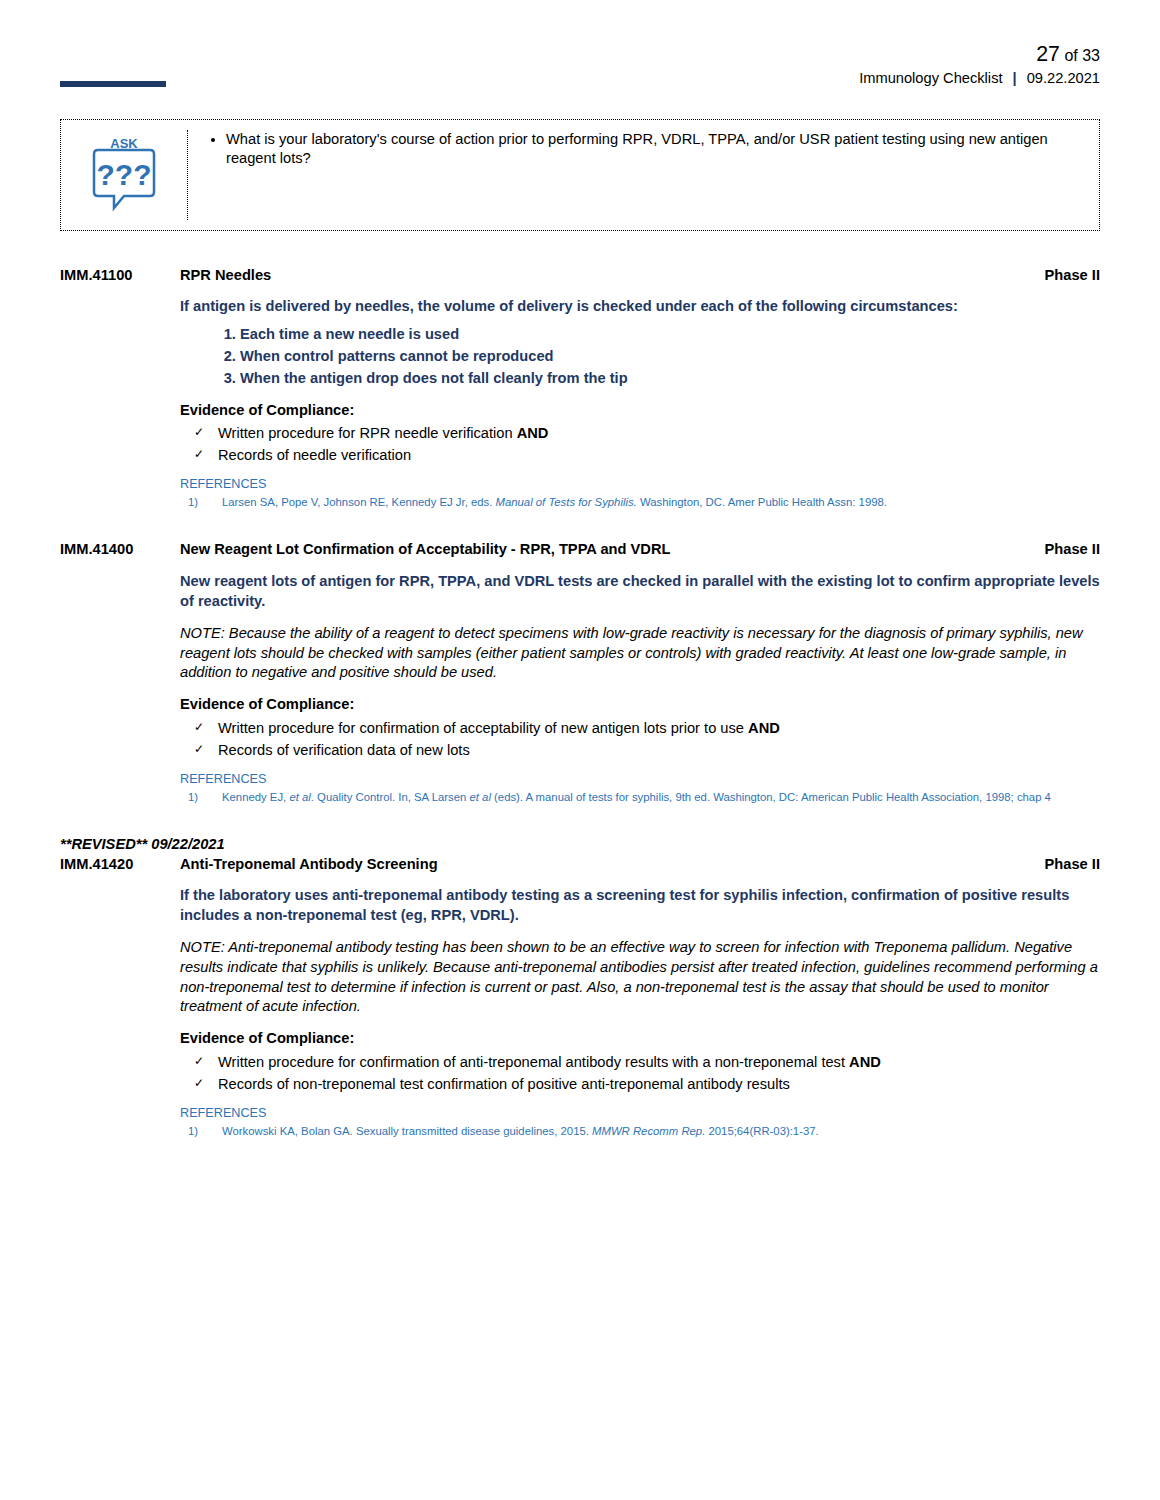27 of 33
Immunology Checklist | 09.22.2021
ASK ???
What is your laboratory's course of action prior to performing RPR, VDRL, TPPA, and/or USR patient testing using new antigen reagent lots?
IMM.41100
RPR Needles
Phase II
If antigen is delivered by needles, the volume of delivery is checked under each of the following circumstances:
Each time a new needle is used
When control patterns cannot be reproduced
When the antigen drop does not fall cleanly from the tip
Evidence of Compliance:
Written procedure for RPR needle verification AND
Records of needle verification
REFERENCES
1)
Larsen SA, Pope V, Johnson RE, Kennedy EJ Jr, eds. Manual of Tests for Syphilis. Washington, DC. Amer Public Health Assn: 1998.
IMM.41400
New Reagent Lot Confirmation of Acceptability - RPR, TPPA and VDRL
Phase II
New reagent lots of antigen for RPR, TPPA, and VDRL tests are checked in parallel with the existing lot to confirm appropriate levels of reactivity.
NOTE: Because the ability of a reagent to detect specimens with low-grade reactivity is necessary for the diagnosis of primary syphilis, new reagent lots should be checked with samples (either patient samples or controls) with graded reactivity. At least one low-grade sample, in addition to negative and positive should be used.
Evidence of Compliance:
Written procedure for confirmation of acceptability of new antigen lots prior to use AND
Records of verification data of new lots
REFERENCES
1)
Kennedy EJ, et al. Quality Control. In, SA Larsen et al (eds). A manual of tests for syphilis, 9th ed. Washington, DC: American Public Health Association, 1998; chap 4
**REVISED** 09/22/2021
IMM.41420
Anti-Treponemal Antibody Screening
Phase II
If the laboratory uses anti-treponemal antibody testing as a screening test for syphilis infection, confirmation of positive results includes a non-treponemal test (eg, RPR, VDRL).
NOTE: Anti-treponemal antibody testing has been shown to be an effective way to screen for infection with Treponema pallidum. Negative results indicate that syphilis is unlikely. Because anti-treponemal antibodies persist after treated infection, guidelines recommend performing a non-treponemal test to determine if infection is current or past. Also, a non-treponemal test is the assay that should be used to monitor treatment of acute infection.
Evidence of Compliance:
Written procedure for confirmation of anti-treponemal antibody results with a non-treponemal test AND
Records of non-treponemal test confirmation of positive anti-treponemal antibody results
REFERENCES
1)
Workowski KA, Bolan GA. Sexually transmitted disease guidelines, 2015. MMWR Recomm Rep. 2015;64(RR-03):1-37.